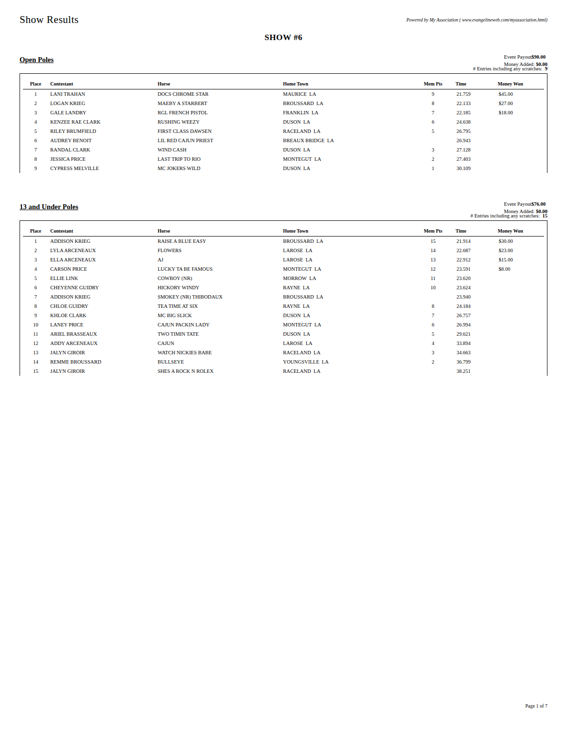Show Results
Powered by My Association ( www.evangelineweb.com/myassociation.html)
SHOW #6
Open Poles
Event Payout$90.00
Money Added: $0.00
# Entries including any scratches: 9
| Place | Contestant | Horse | Home Town | Mem Pts | Time | Money Won |
| --- | --- | --- | --- | --- | --- | --- |
| 1 | LANI TRAHAN | DOCS CHROME STAR | MAURICE LA | 9 | 21.759 | $45.00 |
| 2 | LOGAN KRIEG | MAEBY A STARBERT | BROUSSARD LA | 8 | 22.133 | $27.00 |
| 3 | GALE LANDRY | RGL FRENCH PISTOL | FRANKLIN LA | 7 | 22.185 | $18.00 |
| 4 | KENZEE RAE CLARK | RUSHING WEEZY | DUSON LA | 6 | 24.638 | |
| 5 | RILEY BRUMFIELD | FIRST CLASS DAWSEN | RACELAND LA | 5 | 26.795 | |
| 6 | AUDREY BENOIT | LIL RED CAJUN PRIEST | BREAUX BRIDGE LA | | 26.943 | |
| 7 | RANDAL CLARK | WIND CASH | DUSON LA | 3 | 27.128 | |
| 8 | JESSICA PRICE | LAST TRIP TO RIO | MONTEGUT LA | 2 | 27.403 | |
| 9 | CYPRESS MELVILLE | MC JOKERS WILD | DUSON LA | 1 | 30.109 | |
13 and Under Poles
Event Payout$76.00
Money Added: $0.00
# Entries including any scratches: 15
| Place | Contestant | Horse | Home Town | Mem Pts | Time | Money Won |
| --- | --- | --- | --- | --- | --- | --- |
| 1 | ADDISON KRIEG | RAISE A BLUE EASY | BROUSSARD LA | 15 | 21.914 | $30.00 |
| 2 | LYLA ARCENEAUX | FLOWERS | LAROSE LA | 14 | 22.687 | $23.00 |
| 3 | ELLA ARCENEAUX | AJ | LAROSE LA | 13 | 22.912 | $15.00 |
| 4 | CARSON PRICE | LUCKY TA BE FAMOUS | MONTEGUT LA | 12 | 23.591 | $8.00 |
| 5 | ELLIE LINK | COWBOY (NR) | MORROW LA | 11 | 23.620 | |
| 6 | CHEYENNE GUIDRY | HICKORY WINDY | RAYNE LA | 10 | 23.624 | |
| 7 | ADDISON KRIEG | SMOKEY (NR) THIBODAUX | BROUSSARD LA | | 23.940 | |
| 8 | CHLOE GUIDRY | TEA TIME AT SIX | RAYNE LA | 8 | 24.184 | |
| 9 | KHLOE CLARK | MC BIG SLICK | DUSON LA | 7 | 26.757 | |
| 10 | LANEY PRICE | CAJUN PACKIN LADY | MONTEGUT LA | 6 | 26.994 | |
| 11 | ARIEL BRASSEAUX | TWO TIMIN TATE | DUSON LA | 5 | 29.621 | |
| 12 | ADDY ARCENEAUX | CAJUN | LAROSE LA | 4 | 33.894 | |
| 13 | JALYN GIROIR | WATCH NICKIES BABE | RACELAND LA | 3 | 34.663 | |
| 14 | REMME BROUSSARD | BULLSEYE | YOUNGSVILLE LA | 2 | 36.799 | |
| 15 | JALYN GIROIR | SHES A ROCK N ROLEX | RACELAND LA | | 38.251 | |
Page 1 of 7